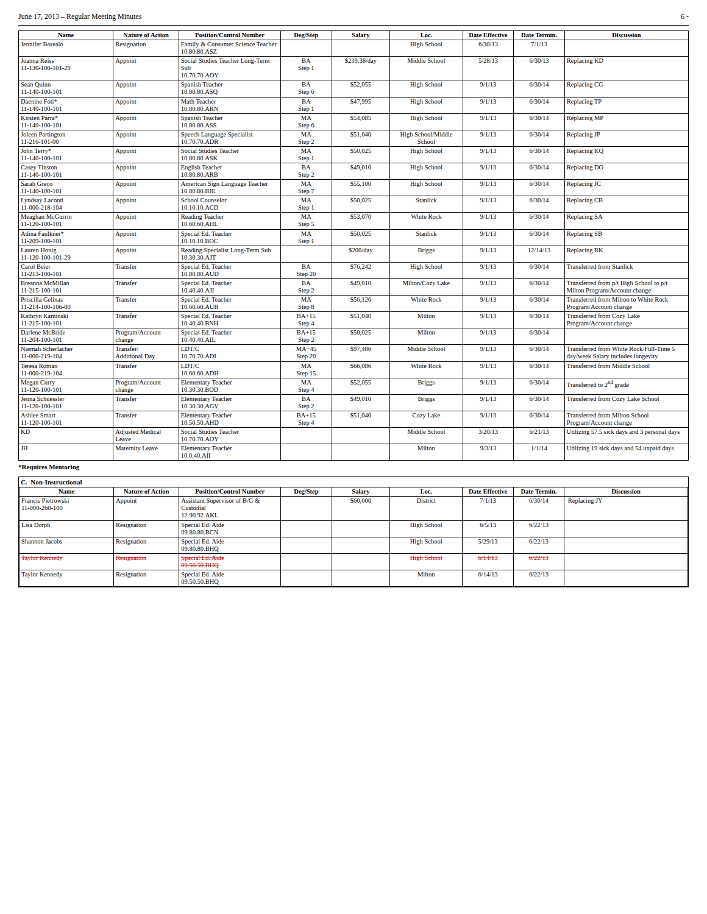June 17, 2013 – Regular Meeting Minutes 6 -
| Name | Nature of Action | Position/Control Number | Deg/Step | Salary | Loc. | Date Effective | Date Termin. | Discussion |
| --- | --- | --- | --- | --- | --- | --- | --- | --- |
| Jennifer Borealo | Resignation | Family & Consumer Science Teacher 10.80.80.ASZ | | | High School | 6/30/13 | 7/1/13 | |
| Joanna Reiss 11-130-100-101-29 | Appoint | Social Studies Teacher Long-Term Sub 10.70.70.AOY | BA Step 1 | $239.38/day | Middle School | 5/28/13 | 6/30/13 | Replacing KD |
| Sean Quinn 11-140-100-101 | Appoint | Spanish Teacher 10.80.80.ASQ | BA Step 6 | $52,055 | High School | 9/1/13 | 6/30/14 | Replacing CG |
| Daenine Foti* 11-140-100-101 | Appoint | Math Teacher 10.80.80.ARN | BA Step 1 | $47,995 | High School | 9/1/13 | 6/30/14 | Replacing TP |
| Kirsten Parra* 11-140-100-101 | Appoint | Spanish Teacher 10.80.80.ASS | MA Step 6 | $54,085 | High School | 9/1/13 | 6/30/14 | Replacing MP |
| Joleen Partington 11-216-101-00 | Appoint | Speech Language Specialist 10.70.70.ADR | MA Step 2 | $51,040 | High School/Middle School | 9/1/13 | 6/30/14 | Replacing JP |
| John Terry* 11-140-100-101 | Appoint | Social Studies Teacher 10.80.80.ASK | MA Step 1 | $50,025 | High School | 9/1/13 | 6/30/14 | Replacing KQ |
| Casey Tinston 11-140-100-101 | Appoint | English Teacher 10.80.80.ARB | BA Step 2 | $49,010 | High School | 9/1/13 | 6/30/14 | Replacing DO |
| Sarah Greco 11-140-100-101 | Appoint | American Sign Language Teacher 10.80.80.BJE | MA Step 7 | $55,100 | High School | 9/1/13 | 6/30/14 | Replacing JC |
| Lyndsay Laconti 11-000-218-104 | Appoint | School Counselor 10.10.10.ACD | MA Step 1 | $50,025 | Stanlick | 9/1/13 | 6/30/14 | Replacing CB |
| Meaghan McGurrin 11-120-100-101 | Appoint | Reading Teacher 10.60.60.AHL | MA Step 5 | $53,070 | White Rock | 9/1/13 | 6/30/14 | Replacing SA |
| Adina Faulkner* 11-209-100-101 | Appoint | Special Ed. Teacher 10.10.10.BOC | MA Step 1 | $50,025 | Stanlick | 9/1/13 | 6/30/14 | Replacing SB |
| Lauren Honig 11-120-100-101-29 | Appoint | Reading Specialist Long-Term Sub 10.30.30.AJT | | $200/day | Briggs | 9/1/13 | 12/14/13 | Replacing RK |
| Carol Beier 11-213-100-101 | Transfer | Special Ed. Teacher 10.80.80.AUD | BA Step 20 | $76,242 | High School | 9/1/13 | 6/30/14 | Transferred from Stanlick |
| Breanna McMillan 11-215-100-101 | Transfer | Special Ed. Teacher 10.40.40.AJI | BA Step 2 | $49,010 | Milton/Cozy Lake | 9/1/13 | 6/30/14 | Transferred from p/t High School to p/t Milton Program/Account change |
| Priscilla Gelinas 11-214-100-106-00 | Transfer | Special Ed. Teacher 10.60.60.AUB | MA Step 8 | $56,126 | White Rock | 9/1/13 | 6/30/14 | Transferred from Milton to White Rock Program/Account change |
| Kathryn Kaminski 11-215-100-101 | Transfer | Special Ed. Teacher 10.40.40.BNH | BA+15 Step 4 | $51,040 | Milton | 9/1/13 | 6/30/14 | Transferred from Cozy Lake Program/Account change |
| Darlene McBride 11-204-100-101 | Program/Account change | Special Ed. Teacher 10.40.40.AIL | BA+15 Step 2 | $50,025 | Milton | 9/1/13 | 6/30/14 | |
| Niemah Scherlacher 11-000-219-104 | Transfer/ Additional Day | LDT/C 10.70.70.ADI | MA+45 Step 20 | $97,486 | Middle School | 9/1/13 | 6/30/14 | Transferred from White Rock/Full-Time 5 day/week Salary includes longevity |
| Teresa Roman 11-000-219-104 | Transfer | LDT/C 10.60.60.ADH | MA Step 15 | $66,086 | White Rock | 9/1/13 | 6/30/14 | Transferred from Middle School |
| Megan Curry 11-120-100-101 | Program/Account change | Elementary Teacher 10.30.30.BOD | MA Step 4 | $52,055 | Briggs | 9/1/13 | 6/30/14 | Transferred to 2 nd grade |
| Jenna Schuessler 11-120-100-101 | Transfer | Elementary Teacher 10.30.30.AGV | BA Step 2 | $49,010 | Briggs | 9/1/13 | 6/30/14 | Transferred from Cozy Lake School |
| Ashlee Smart 11-120-100-101 | Transfer | Elementary Teacher 10.50.50.AHD | BA+15 Step 4 | $51,040 | Cozy Lake | 9/1/13 | 6/30/14 | Transferred from Milton School Program/Account change |
| KD | Adjusted Medical Leave | Social Studies Teacher 10.70.70.AOY | | | Middle School | 3/20/13 | 6/21/13 | Utilizing 57.5 sick days and 3 personal days |
| JH | Maternity Leave | Elementary Teacher 10.0.40.AII | | | Milton | 9/3/13 | 1/1/14 | Utilizing 19 sick days and 54 unpaid days |
*Requires Mentoring
C. Non-Instructional
| Name | Nature of Action | Position/Control Number | Deg/Step | Salary | Loc. | Date Effective | Date Termin. | Discussion |
| --- | --- | --- | --- | --- | --- | --- | --- | --- |
| Francis Pietrowski 11-000-260-100 | Appoint | Assistant Supervisor of B/G & Custodial 12.90.92.AKL | | $60,000 | District | 7/1/13 | 6/30/14 | Replacing JY |
| Lisa Dorph | Resignation | Special Ed. Aide 09.80.80.BCN | | | High School | 6/5/13 | 6/22/13 | |
| Shannon Jacobs | Resignation | Special Ed. Aide 09.80.80.BHQ | | | High School | 5/29/13 | 6/22/13 | |
| Taylor Kennedy | Resignation | Special Ed. Aide 09.50.50.BHQ | | | High School | 6/14/13 | 6/22/13 | |
| Taylor Kennedy | Resignation | Special Ed. Aide 09.50.50.BHQ | | | Milton | 6/14/13 | 6/22/13 | |